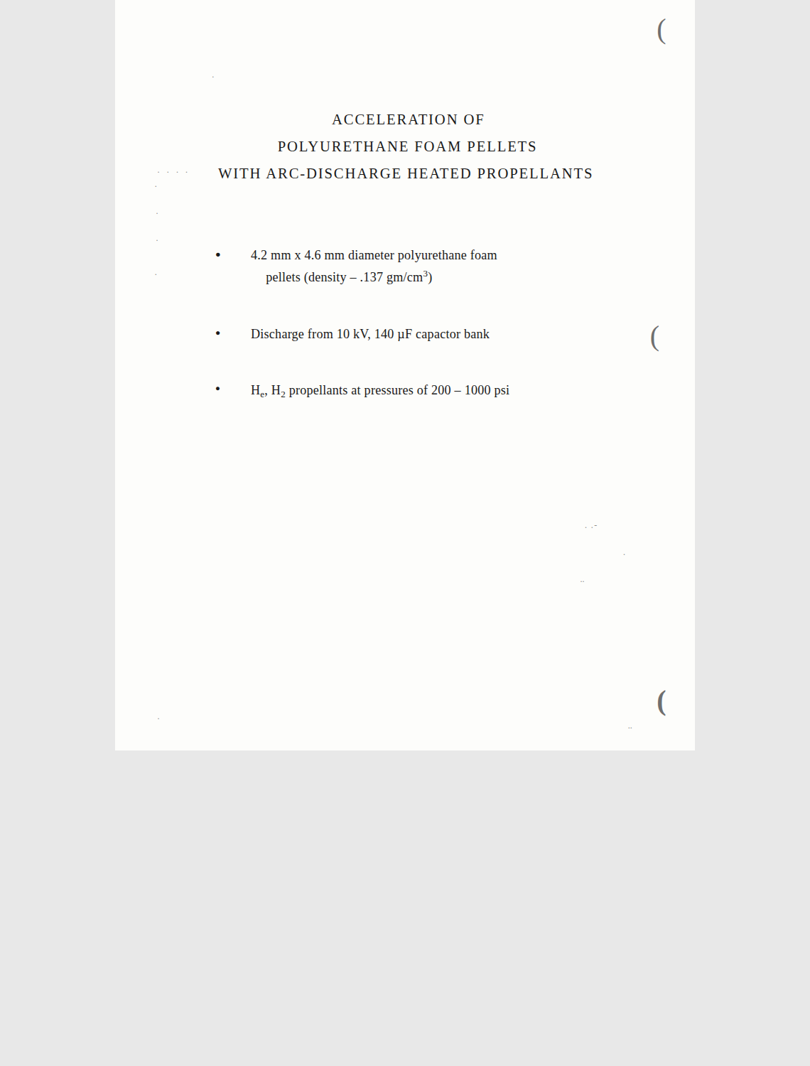( ( ( . . . . . . . . . .- . .. . .. .
Acceleration of Polyurethane Foam Pellets with Arc-Discharge Heated Propellants
4.2 mm x 4.6 mm diameter polyurethane foam pellets (density – .137 gm/cm3)
Discharge from 10 kV, 140 µF capactor bank
He, H2 propellants at pressures of 200 – 1000 psi